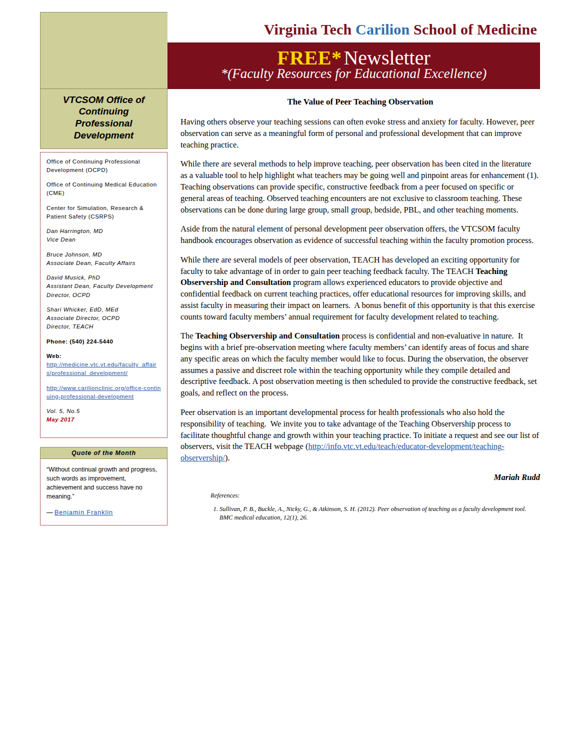Virginia Tech Carilion School of Medicine
FREE* Newsletter
*(Faculty Resources for Educational Excellence)
VTCSOM Office of
Continuing
Professional
Development
Office of Continuing Professional Development (OCPD)
Office of Continuing Medical Education (CME)
Center for Simulation, Research & Patient Safety (CSRPS)
Dan Harrington, MD
Vice Dean
Bruce Johnson, MD
Associate Dean, Faculty Affairs
David Musick, PhD
Assistant Dean, Faculty Development
Director, OCPD
Shari Whicker, EdD, MEd
Associate Director, OCPD
Director, TEACH
Phone: (540) 224-5440
Web:
http://medicine.vtc.vt.edu/faculty_affairs/professional_development/
http://www.carilionclinic.org/office-continuing-professional-development
Vol. 5, No.5
May 2017
Quote of the Month
“Without continual growth and progress, such words as improvement, achievement and success have no meaning.”
— Benjamin Franklin
The Value of Peer Teaching Observation
Having others observe your teaching sessions can often evoke stress and anxiety for faculty. However, peer observation can serve as a meaningful form of personal and professional development that can improve teaching practice.
While there are several methods to help improve teaching, peer observation has been cited in the literature as a valuable tool to help highlight what teachers may be going well and pinpoint areas for enhancement (1). Teaching observations can provide specific, constructive feedback from a peer focused on specific or general areas of teaching. Observed teaching encounters are not exclusive to classroom teaching. These observations can be done during large group, small group, bedside, PBL, and other teaching moments.
Aside from the natural element of personal development peer observation offers, the VTCSOM faculty handbook encourages observation as evidence of successful teaching within the faculty promotion process.
While there are several models of peer observation, TEACH has developed an exciting opportunity for faculty to take advantage of in order to gain peer teaching feedback faculty. The TEACH Teaching Observership and Consultation program allows experienced educators to provide objective and confidential feedback on current teaching practices, offer educational resources for improving skills, and assist faculty in measuring their impact on learners. A bonus benefit of this opportunity is that this exercise counts toward faculty members’ annual requirement for faculty development related to teaching.
The Teaching Observership and Consultation process is confidential and non-evaluative in nature. It begins with a brief pre-observation meeting where faculty members’ can identify areas of focus and share any specific areas on which the faculty member would like to focus. During the observation, the observer assumes a passive and discreet role within the teaching opportunity while they compile detailed and descriptive feedback. A post observation meeting is then scheduled to provide the constructive feedback, set goals, and reflect on the process.
Peer observation is an important developmental process for health professionals who also hold the responsibility of teaching. We invite you to take advantage of the Teaching Observership process to facilitate thoughtful change and growth within your teaching practice. To initiate a request and see our list of observers, visit the TEACH webpage (http://info.vtc.vt.edu/teach/educator-development/teaching-observership/).
Mariah Rudd
References:
Sullivan, P. B., Buckle, A., Nicky, G., & Atkinson, S. H. (2012). Peer observation of teaching as a faculty development tool. BMC medical education, 12(1), 26.